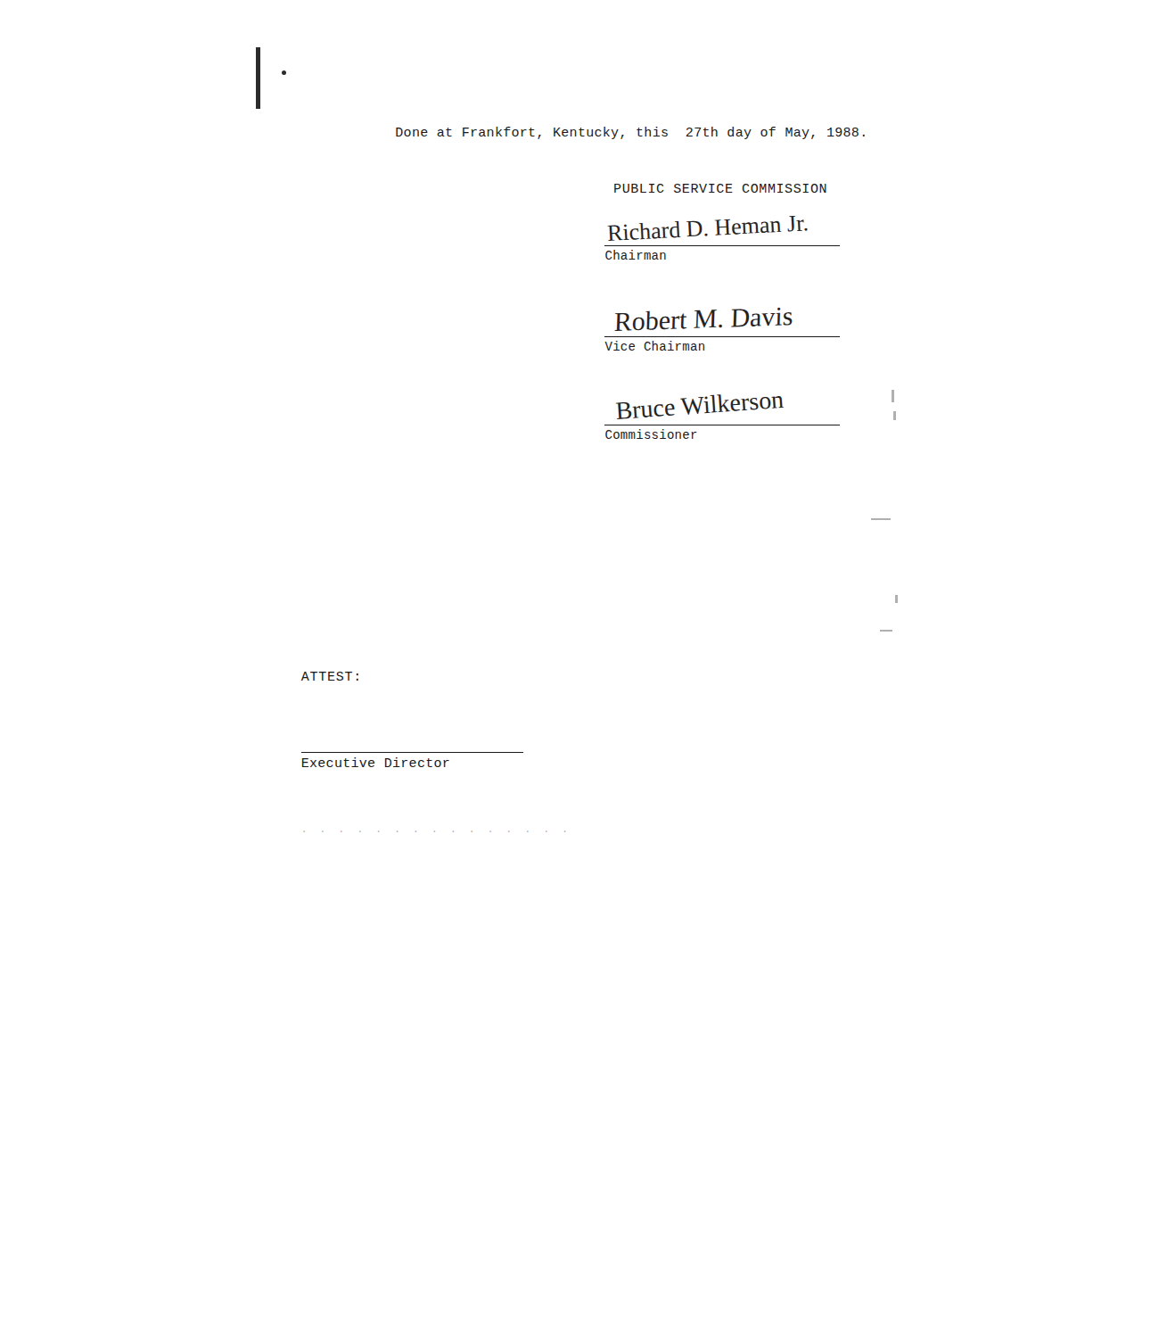Done at Frankfort, Kentucky, this 27th day of May, 1988.
PUBLIC SERVICE COMMISSION
Richard D. Heman Jr.
Chairman
Robert M. Davis
Vice Chairman
Bruce Wilkerson
Commissioner
ATTEST:
Executive Director
. . . . . . . . . . . . . . .